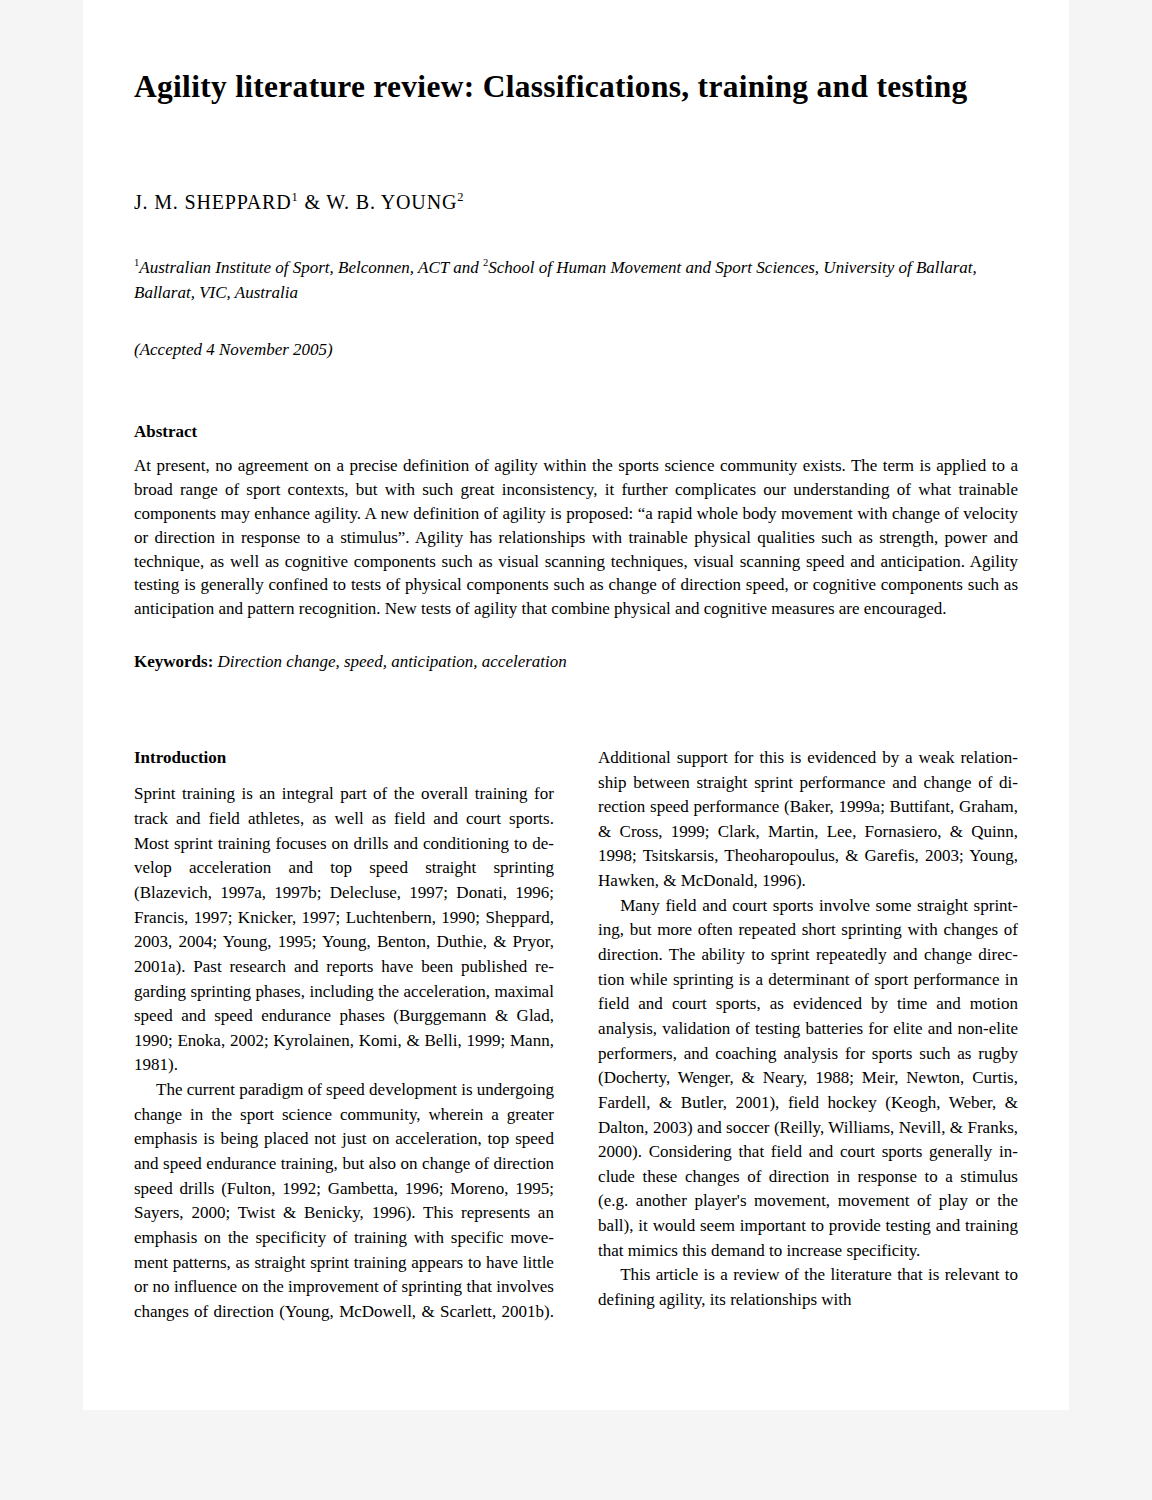Agility literature review: Classifications, training and testing
J. M. SHEPPARD1 & W. B. YOUNG2
1Australian Institute of Sport, Belconnen, ACT and 2School of Human Movement and Sport Sciences, University of Ballarat, Ballarat, VIC, Australia
(Accepted 4 November 2005)
Abstract
At present, no agreement on a precise definition of agility within the sports science community exists. The term is applied to a broad range of sport contexts, but with such great inconsistency, it further complicates our understanding of what trainable components may enhance agility. A new definition of agility is proposed: “a rapid whole body movement with change of velocity or direction in response to a stimulus”. Agility has relationships with trainable physical qualities such as strength, power and technique, as well as cognitive components such as visual scanning techniques, visual scanning speed and anticipation. Agility testing is generally confined to tests of physical components such as change of direction speed, or cognitive components such as anticipation and pattern recognition. New tests of agility that combine physical and cognitive measures are encouraged.
Keywords: Direction change, speed, anticipation, acceleration
Introduction
Sprint training is an integral part of the overall training for track and field athletes, as well as field and court sports. Most sprint training focuses on drills and conditioning to develop acceleration and top speed straight sprinting (Blazevich, 1997a, 1997b; Delecluse, 1997; Donati, 1996; Francis, 1997; Knicker, 1997; Luchtenbern, 1990; Sheppard, 2003, 2004; Young, 1995; Young, Benton, Duthie, & Pryor, 2001a). Past research and reports have been published regarding sprinting phases, including the acceleration, maximal speed and speed endurance phases (Burggemann & Glad, 1990; Enoka, 2002; Kyrolainen, Komi, & Belli, 1999; Mann, 1981).
The current paradigm of speed development is undergoing change in the sport science community, wherein a greater emphasis is being placed not just on acceleration, top speed and speed endurance training, but also on change of direction speed drills (Fulton, 1992; Gambetta, 1996; Moreno, 1995; Sayers, 2000; Twist & Benicky, 1996). This represents an emphasis on the specificity of training with specific movement patterns, as straight sprint training appears to have little or no influence on the improvement of sprinting that involves changes of direction (Young, McDowell, & Scarlett, 2001b). Additional support for this is evidenced by a weak relationship between straight sprint performance and change of direction speed performance (Baker, 1999a; Buttifant, Graham, & Cross, 1999; Clark, Martin, Lee, Fornasiero, & Quinn, 1998; Tsitskarsis, Theoharopoulus, & Garefis, 2003; Young, Hawken, & McDonald, 1996).
Many field and court sports involve some straight sprinting, but more often repeated short sprinting with changes of direction. The ability to sprint repeatedly and change direction while sprinting is a determinant of sport performance in field and court sports, as evidenced by time and motion analysis, validation of testing batteries for elite and non-elite performers, and coaching analysis for sports such as rugby (Docherty, Wenger, & Neary, 1988; Meir, Newton, Curtis, Fardell, & Butler, 2001), field hockey (Keogh, Weber, & Dalton, 2003) and soccer (Reilly, Williams, Nevill, & Franks, 2000). Considering that field and court sports generally include these changes of direction in response to a stimulus (e.g. another player's movement, movement of play or the ball), it would seem important to provide testing and training that mimics this demand to increase specificity.
This article is a review of the literature that is relevant to defining agility, its relationships with